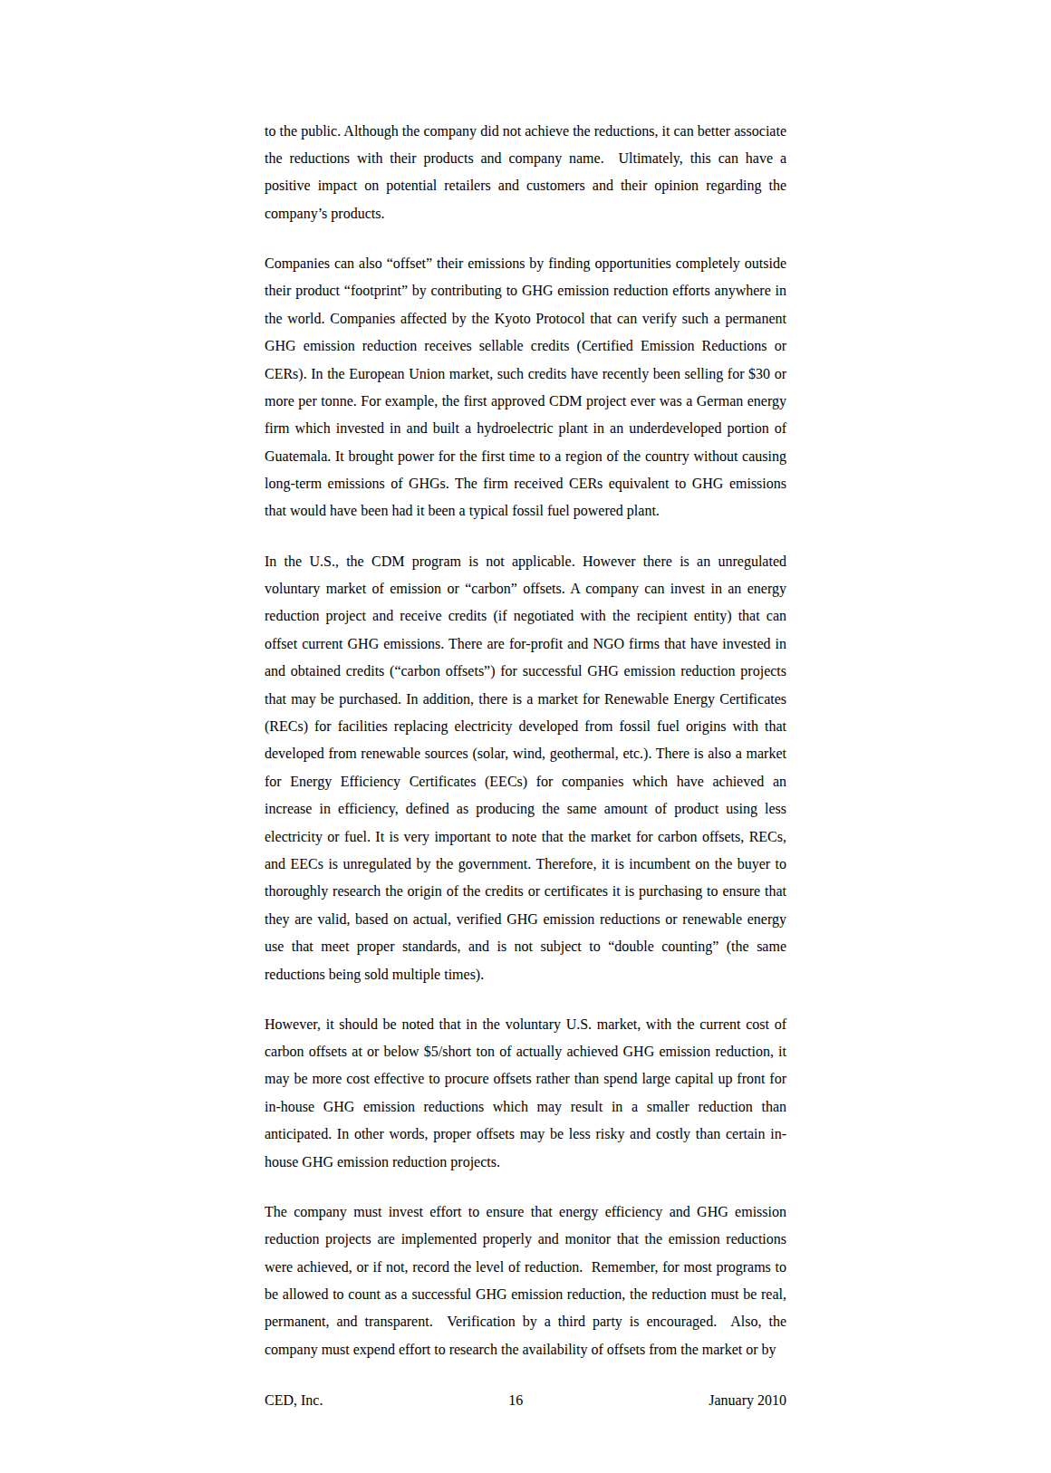to the public. Although the company did not achieve the reductions, it can better associate the reductions with their products and company name. Ultimately, this can have a positive impact on potential retailers and customers and their opinion regarding the company’s products.
Companies can also “offset” their emissions by finding opportunities completely outside their product “footprint” by contributing to GHG emission reduction efforts anywhere in the world. Companies affected by the Kyoto Protocol that can verify such a permanent GHG emission reduction receives sellable credits (Certified Emission Reductions or CERs). In the European Union market, such credits have recently been selling for $30 or more per tonne. For example, the first approved CDM project ever was a German energy firm which invested in and built a hydroelectric plant in an underdeveloped portion of Guatemala. It brought power for the first time to a region of the country without causing long-term emissions of GHGs. The firm received CERs equivalent to GHG emissions that would have been had it been a typical fossil fuel powered plant.
In the U.S., the CDM program is not applicable. However there is an unregulated voluntary market of emission or “carbon” offsets. A company can invest in an energy reduction project and receive credits (if negotiated with the recipient entity) that can offset current GHG emissions. There are for-profit and NGO firms that have invested in and obtained credits (“carbon offsets”) for successful GHG emission reduction projects that may be purchased. In addition, there is a market for Renewable Energy Certificates (RECs) for facilities replacing electricity developed from fossil fuel origins with that developed from renewable sources (solar, wind, geothermal, etc.). There is also a market for Energy Efficiency Certificates (EECs) for companies which have achieved an increase in efficiency, defined as producing the same amount of product using less electricity or fuel. It is very important to note that the market for carbon offsets, RECs, and EECs is unregulated by the government. Therefore, it is incumbent on the buyer to thoroughly research the origin of the credits or certificates it is purchasing to ensure that they are valid, based on actual, verified GHG emission reductions or renewable energy use that meet proper standards, and is not subject to “double counting” (the same reductions being sold multiple times).
However, it should be noted that in the voluntary U.S. market, with the current cost of carbon offsets at or below $5/short ton of actually achieved GHG emission reduction, it may be more cost effective to procure offsets rather than spend large capital up front for in-house GHG emission reductions which may result in a smaller reduction than anticipated. In other words, proper offsets may be less risky and costly than certain in-house GHG emission reduction projects.
The company must invest effort to ensure that energy efficiency and GHG emission reduction projects are implemented properly and monitor that the emission reductions were achieved, or if not, record the level of reduction. Remember, for most programs to be allowed to count as a successful GHG emission reduction, the reduction must be real, permanent, and transparent. Verification by a third party is encouraged. Also, the company must expend effort to research the availability of offsets from the market or by
CED, Inc.
16
January 2010